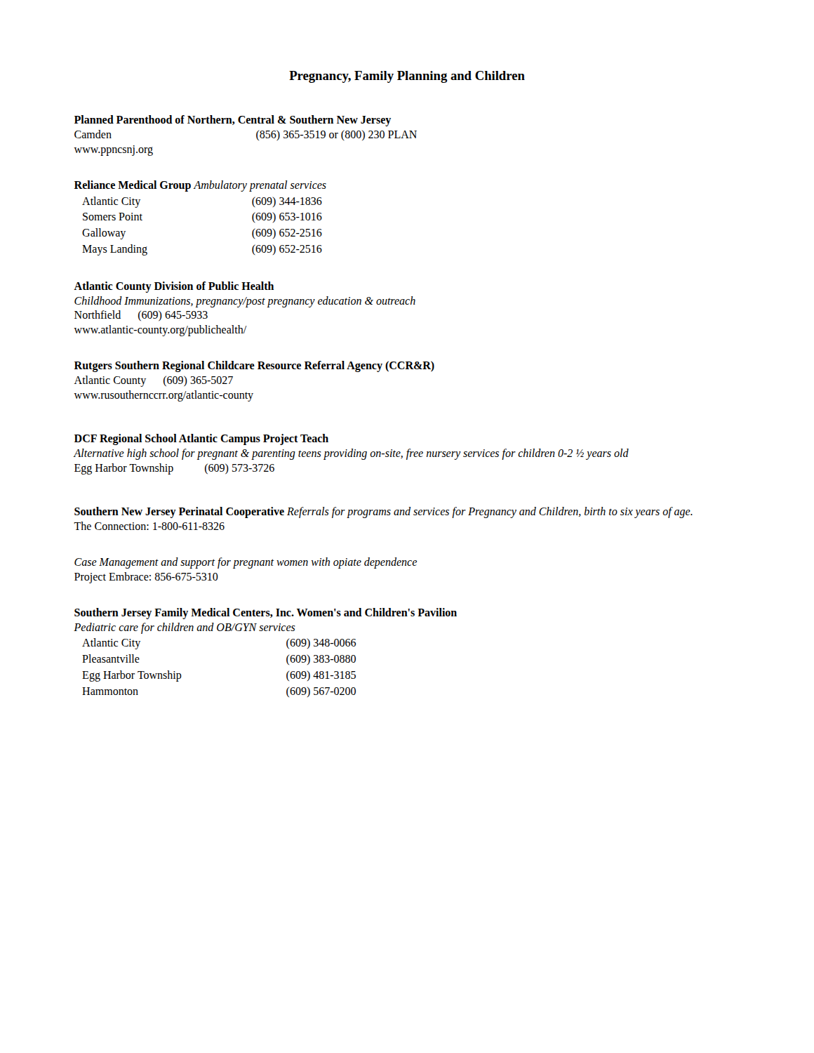Pregnancy, Family Planning and Children
Planned Parenthood of Northern, Central & Southern New Jersey
Camden (856) 365-3519 or (800) 230 PLAN
www.ppncsnj.org
Reliance Medical Group
Ambulatory prenatal services
| Atlantic City | (609) 344-1836 |
| Somers Point | (609) 653-1016 |
| Galloway | (609) 652-2516 |
| Mays Landing | (609) 652-2516 |
Atlantic County Division of Public Health
Childhood Immunizations, pregnancy/post pregnancy education & outreach
Northfield (609) 645-5933
www.atlantic-county.org/publichealth/
Rutgers Southern Regional Childcare Resource Referral Agency (CCR&R)
Atlantic County (609) 365-5027
www.rusouthernccrr.org/atlantic-county
DCF Regional School Atlantic Campus Project Teach
Alternative high school for pregnant & parenting teens providing on-site, free nursery services for children 0-2 ½ years old
Egg Harbor Township (609) 573-3726
Southern New Jersey Perinatal Cooperative
Referrals for programs and services for Pregnancy and Children, birth to six years of age.
The Connection: 1-800-611-8326
Case Management and support for pregnant women with opiate dependence
Project Embrace: 856-675-5310
Southern Jersey Family Medical Centers, Inc. Women's and Children's Pavilion
Pediatric care for children and OB/GYN services
| Atlantic City | (609) 348-0066 |
| Pleasantville | (609) 383-0880 |
| Egg Harbor Township | (609) 481-3185 |
| Hammonton | (609) 567-0200 |